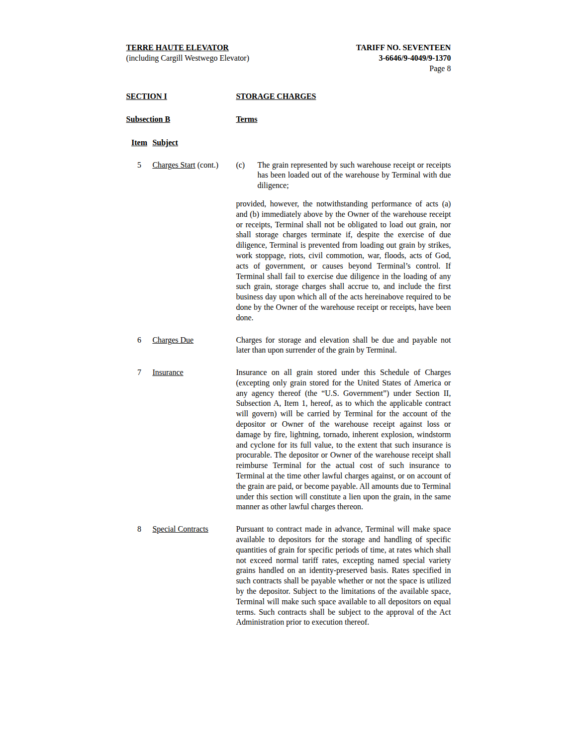| TERRE HAUTE ELEVATOR | TARIFF NO. SEVENTEEN |
| (including Cargill Westwego Elevator) | 3-6646/9-4049/9-1370 |
| | Page 8 |
| SECTION I | STORAGE CHARGES |
| Subsection B | Terms |
| Item | Subject |
| 5 | Charges Start (cont.) | / (c) / The grain represented by such warehouse receipt or receipts has been loaded out of the warehouse by Terminal with due diligence; / provided, however, the notwithstanding performance of acts (a) and (b) immediately above by the Owner of the warehouse receipt or receipts, Terminal shall not be obligated to load out grain, nor shall storage charges terminate if, despite the exercise of due diligence, Terminal is prevented from loading out grain by strikes, work stoppage, riots, civil commotion, war, floods, acts of God, acts of government, or causes beyond Terminal’s control. If Terminal shall fail to exercise due diligence in the loading of any such grain, storage charges shall accrue to, and include the first business day upon which all of the acts hereinabove required to be done by the Owner of the warehouse receipt or receipts, have been done. |
| 6 | Charges Due | Charges for storage and elevation shall be due and payable not later than upon surrender of the grain by Terminal. |
| 7 | Insurance | Insurance on all grain stored under this Schedule of Charges (excepting only grain stored for the United States of America or any agency thereof (the “U.S. Government”) under Section II, Subsection A, Item 1, hereof, as to which the applicable contract will govern) will be carried by Terminal for the account of the depositor or Owner of the warehouse receipt against loss or damage by fire, lightning, tornado, inherent explosion, windstorm and cyclone for its full value, to the extent that such insurance is procurable. The depositor or Owner of the warehouse receipt shall reimburse Terminal for the actual cost of such insurance to Terminal at the time other lawful charges against, or on account of the grain are paid, or become payable. All amounts due to Terminal under this section will constitute a lien upon the grain, in the same manner as other lawful charges thereon. |
| 8 | Special Contracts | Pursuant to contract made in advance, Terminal will make space available to depositors for the storage and handling of specific quantities of grain for specific periods of time, at rates which shall not exceed normal tariff rates, excepting named special variety grains handled on an identity-preserved basis. Rates specified in such contracts shall be payable whether or not the space is utilized by the depositor. Subject to the limitations of the available space, Terminal will make such space available to all depositors on equal terms. Such contracts shall be subject to the approval of the Act Administration prior to execution thereof. |